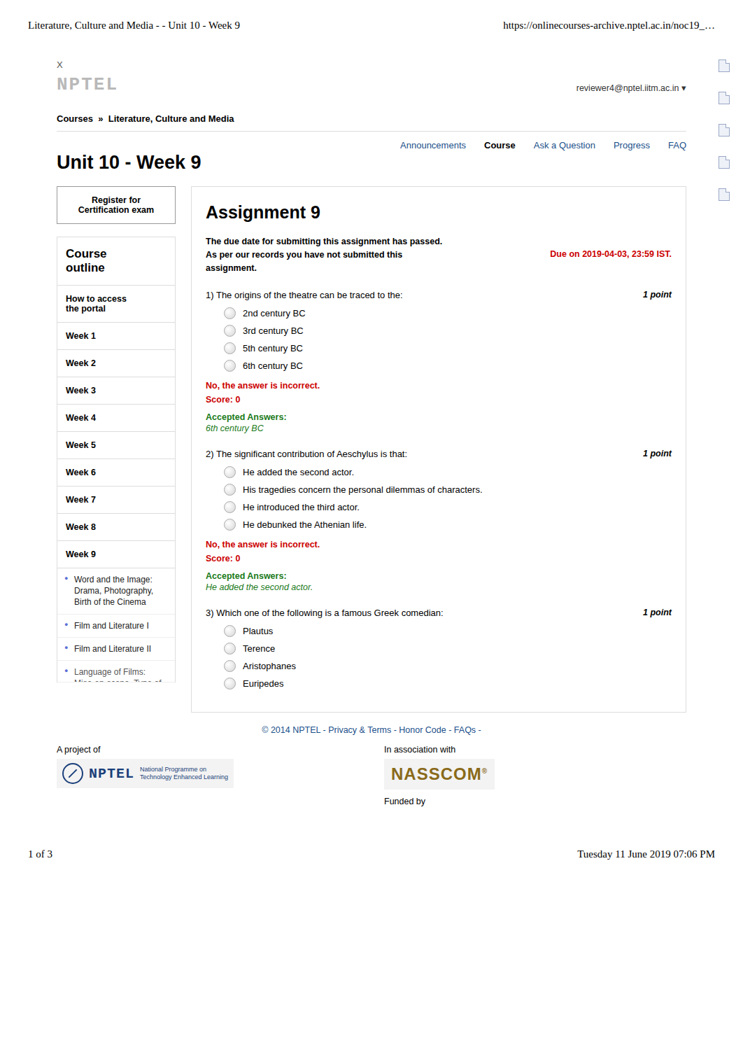Literature, Culture and Media - - Unit 10 - Week 9
https://onlinecourses-archive.nptel.ac.in/noc19_…
X
NPTEL
reviewer4@nptel.iitm.ac.in ▾
Courses » Literature, Culture and Media
Announcements Course Ask a Question Progress FAQ
Unit 10 - Week 9
Register for
Certification exam
Course
outline
How to access
the portal
Week 1
Week 2
Week 3
Week 4
Week 5
Week 6
Week 7
Week 8
Week 9
Word and the Image: Drama, Photography, Birth of the Cinema
Film and Literature I
Film and Literature II
Language of Films: Mise-en-scene, Type of Shots, Camera
Assignment 9
The due date for submitting this assignment has passed.
As per our records you have not submitted this
assignment. Due on 2019-04-03, 23:59 IST.
1) The origins of the theatre can be traced to the: 1 point
2nd century BC
3rd century BC
5th century BC
6th century BC
No, the answer is incorrect.
Score: 0
Accepted Answers:6th century BC
2) The significant contribution of Aeschylus is that: 1 point
He added the second actor.
His tragedies concern the personal dilemmas of characters.
He introduced the third actor.
He debunked the Athenian life.
No, the answer is incorrect.
Score: 0
Accepted Answers:He added the second actor.
3) Which one of the following is a famous Greek comedian: 1 point
Plautus
Terence
Aristophanes
Euripedes
© 2014 NPTEL - Privacy & Terms - Honor Code - FAQs -
A project of
NPTEL
National Programme on
Technology Enhanced Learning
In association with
NASSCOM®
Funded by
1 of 3
Tuesday 11 June 2019 07:06 PM